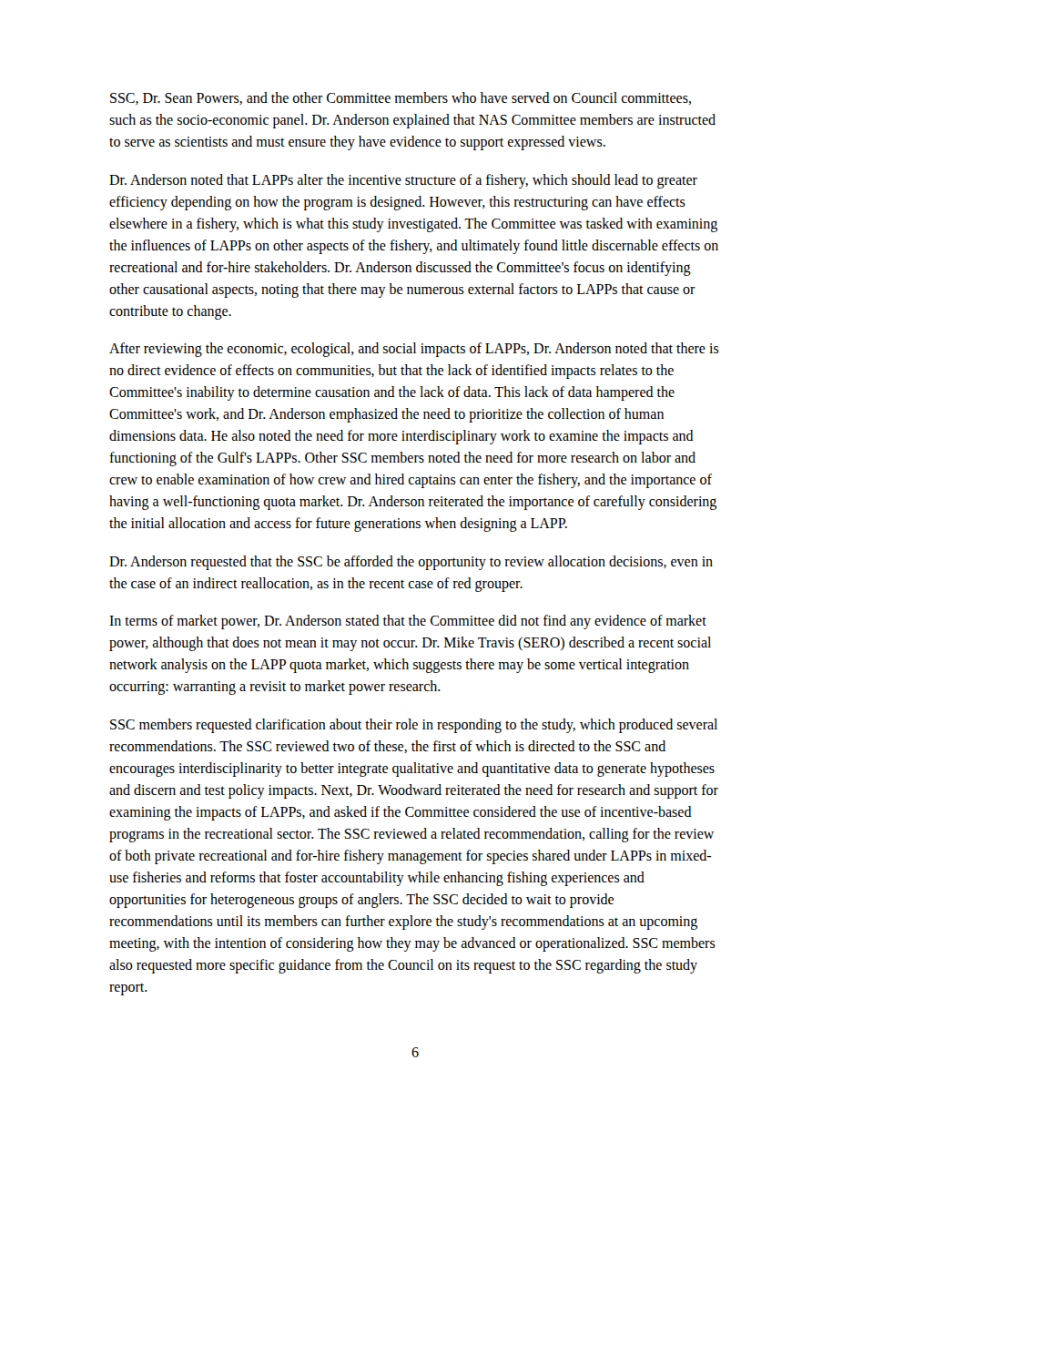SSC, Dr. Sean Powers, and the other Committee members who have served on Council committees, such as the socio-economic panel. Dr. Anderson explained that NAS Committee members are instructed to serve as scientists and must ensure they have evidence to support expressed views.
Dr. Anderson noted that LAPPs alter the incentive structure of a fishery, which should lead to greater efficiency depending on how the program is designed. However, this restructuring can have effects elsewhere in a fishery, which is what this study investigated. The Committee was tasked with examining the influences of LAPPs on other aspects of the fishery, and ultimately found little discernable effects on recreational and for-hire stakeholders. Dr. Anderson discussed the Committee's focus on identifying other causational aspects, noting that there may be numerous external factors to LAPPs that cause or contribute to change.
After reviewing the economic, ecological, and social impacts of LAPPs, Dr. Anderson noted that there is no direct evidence of effects on communities, but that the lack of identified impacts relates to the Committee's inability to determine causation and the lack of data. This lack of data hampered the Committee's work, and Dr. Anderson emphasized the need to prioritize the collection of human dimensions data. He also noted the need for more interdisciplinary work to examine the impacts and functioning of the Gulf's LAPPs. Other SSC members noted the need for more research on labor and crew to enable examination of how crew and hired captains can enter the fishery, and the importance of having a well-functioning quota market. Dr. Anderson reiterated the importance of carefully considering the initial allocation and access for future generations when designing a LAPP.
Dr. Anderson requested that the SSC be afforded the opportunity to review allocation decisions, even in the case of an indirect reallocation, as in the recent case of red grouper.
In terms of market power, Dr. Anderson stated that the Committee did not find any evidence of market power, although that does not mean it may not occur. Dr. Mike Travis (SERO) described a recent social network analysis on the LAPP quota market, which suggests there may be some vertical integration occurring: warranting a revisit to market power research.
SSC members requested clarification about their role in responding to the study, which produced several recommendations. The SSC reviewed two of these, the first of which is directed to the SSC and encourages interdisciplinarity to better integrate qualitative and quantitative data to generate hypotheses and discern and test policy impacts. Next, Dr. Woodward reiterated the need for research and support for examining the impacts of LAPPs, and asked if the Committee considered the use of incentive-based programs in the recreational sector. The SSC reviewed a related recommendation, calling for the review of both private recreational and for-hire fishery management for species shared under LAPPs in mixed-use fisheries and reforms that foster accountability while enhancing fishing experiences and opportunities for heterogeneous groups of anglers. The SSC decided to wait to provide recommendations until its members can further explore the study's recommendations at an upcoming meeting, with the intention of considering how they may be advanced or operationalized. SSC members also requested more specific guidance from the Council on its request to the SSC regarding the study report.
6